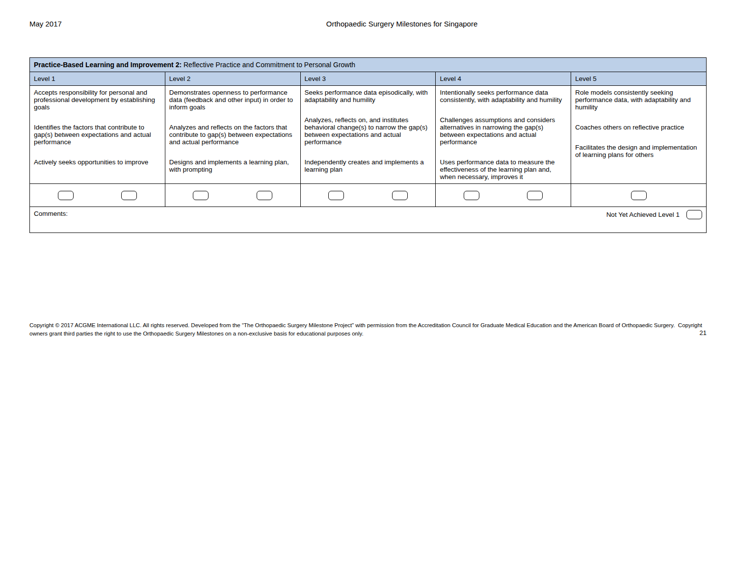May 2017
Orthopaedic Surgery Milestones for Singapore
| Practice-Based Learning and Improvement 2: Reflective Practice and Commitment to Personal Growth |
| Level 1 | Level 2 | Level 3 | Level 4 | Level 5 |
| Accepts responsibility for personal and professional development by establishing goals Identifies the factors that contribute to gap(s) between expectations and actual performance Actively seeks opportunities to improve | Demonstrates openness to performance data (feedback and other input) in order to inform goals Analyzes and reflects on the factors that contribute to gap(s) between expectations and actual performance Designs and implements a learning plan, with prompting | Seeks performance data episodically, with adaptability and humility Analyzes, reflects on, and institutes behavioral change(s) to narrow the gap(s) between expectations and actual performance Independently creates and implements a learning plan | Intentionally seeks performance data consistently, with adaptability and humility Challenges assumptions and considers alternatives in narrowing the gap(s) between expectations and actual performance Uses performance data to measure the effectiveness of the learning plan and, when necessary, improves it | Role models consistently seeking performance data, with adaptability and humility Coaches others on reflective practice Facilitates the design and implementation of learning plans for others |
| Comments: Not Yet Achieved Level 1 |
Copyright © 2017 ACGME International LLC. All rights reserved. Developed from the “The Orthopaedic Surgery Milestone Project” with permission from the Accreditation Council for Graduate Medical Education and the American Board of Orthopaedic Surgery. Copyright owners grant third parties the right to use the Orthopaedic Surgery Milestones on a non-exclusive basis for educational purposes only. 21